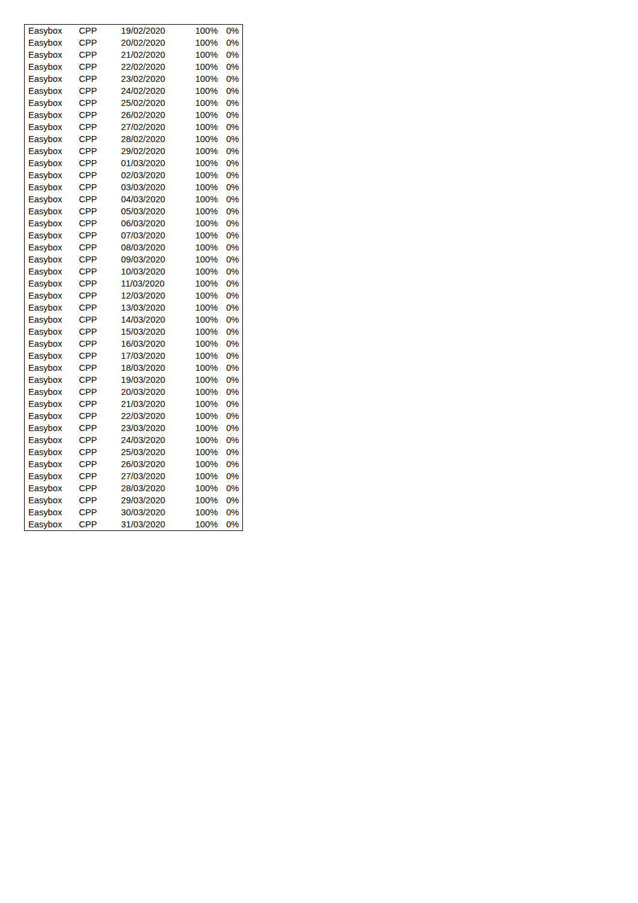| Easybox | CPP | 19/02/2020 | 100% | 0% |
| Easybox | CPP | 20/02/2020 | 100% | 0% |
| Easybox | CPP | 21/02/2020 | 100% | 0% |
| Easybox | CPP | 22/02/2020 | 100% | 0% |
| Easybox | CPP | 23/02/2020 | 100% | 0% |
| Easybox | CPP | 24/02/2020 | 100% | 0% |
| Easybox | CPP | 25/02/2020 | 100% | 0% |
| Easybox | CPP | 26/02/2020 | 100% | 0% |
| Easybox | CPP | 27/02/2020 | 100% | 0% |
| Easybox | CPP | 28/02/2020 | 100% | 0% |
| Easybox | CPP | 29/02/2020 | 100% | 0% |
| Easybox | CPP | 01/03/2020 | 100% | 0% |
| Easybox | CPP | 02/03/2020 | 100% | 0% |
| Easybox | CPP | 03/03/2020 | 100% | 0% |
| Easybox | CPP | 04/03/2020 | 100% | 0% |
| Easybox | CPP | 05/03/2020 | 100% | 0% |
| Easybox | CPP | 06/03/2020 | 100% | 0% |
| Easybox | CPP | 07/03/2020 | 100% | 0% |
| Easybox | CPP | 08/03/2020 | 100% | 0% |
| Easybox | CPP | 09/03/2020 | 100% | 0% |
| Easybox | CPP | 10/03/2020 | 100% | 0% |
| Easybox | CPP | 11/03/2020 | 100% | 0% |
| Easybox | CPP | 12/03/2020 | 100% | 0% |
| Easybox | CPP | 13/03/2020 | 100% | 0% |
| Easybox | CPP | 14/03/2020 | 100% | 0% |
| Easybox | CPP | 15/03/2020 | 100% | 0% |
| Easybox | CPP | 16/03/2020 | 100% | 0% |
| Easybox | CPP | 17/03/2020 | 100% | 0% |
| Easybox | CPP | 18/03/2020 | 100% | 0% |
| Easybox | CPP | 19/03/2020 | 100% | 0% |
| Easybox | CPP | 20/03/2020 | 100% | 0% |
| Easybox | CPP | 21/03/2020 | 100% | 0% |
| Easybox | CPP | 22/03/2020 | 100% | 0% |
| Easybox | CPP | 23/03/2020 | 100% | 0% |
| Easybox | CPP | 24/03/2020 | 100% | 0% |
| Easybox | CPP | 25/03/2020 | 100% | 0% |
| Easybox | CPP | 26/03/2020 | 100% | 0% |
| Easybox | CPP | 27/03/2020 | 100% | 0% |
| Easybox | CPP | 28/03/2020 | 100% | 0% |
| Easybox | CPP | 29/03/2020 | 100% | 0% |
| Easybox | CPP | 30/03/2020 | 100% | 0% |
| Easybox | CPP | 31/03/2020 | 100% | 0% |